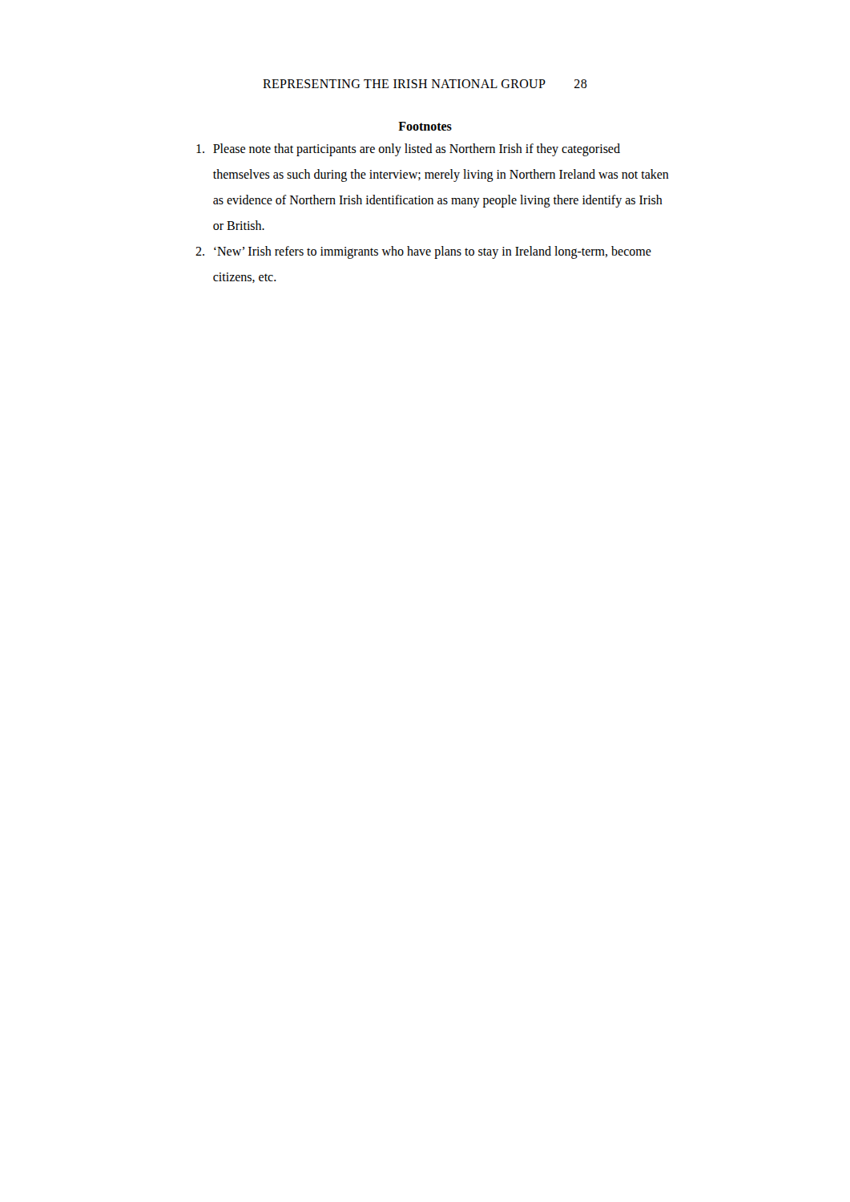Representing the Irish National Group 28
Footnotes
Please note that participants are only listed as Northern Irish if they categorised themselves as such during the interview; merely living in Northern Ireland was not taken as evidence of Northern Irish identification as many people living there identify as Irish or British.
‘New’ Irish refers to immigrants who have plans to stay in Ireland long-term, become citizens, etc.